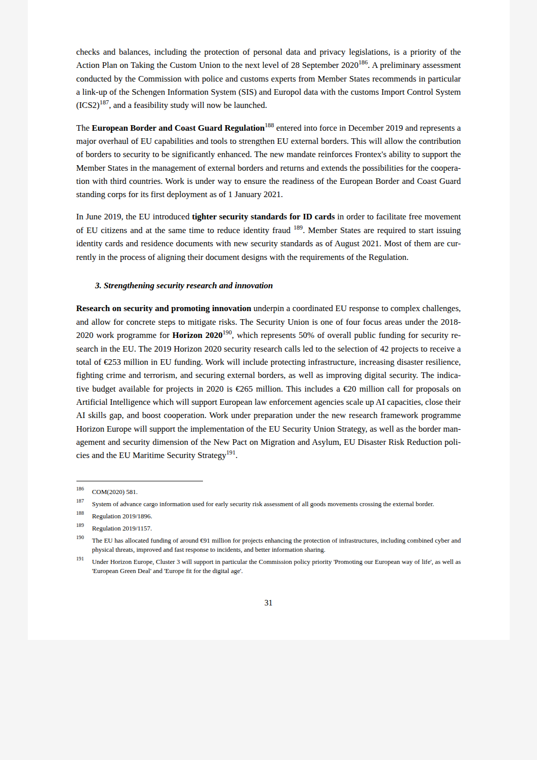checks and balances, including the protection of personal data and privacy legislations, is a priority of the Action Plan on Taking the Custom Union to the next level of 28 September 2020186. A preliminary assessment conducted by the Commission with police and customs experts from Member States recommends in particular a link-up of the Schengen Information System (SIS) and Europol data with the customs Import Control System (ICS2)187, and a feasibility study will now be launched.
The European Border and Coast Guard Regulation188 entered into force in December 2019 and represents a major overhaul of EU capabilities and tools to strengthen EU external borders. This will allow the contribution of borders to security to be significantly enhanced. The new mandate reinforces Frontex's ability to support the Member States in the management of external borders and returns and extends the possibilities for the cooperation with third countries. Work is under way to ensure the readiness of the European Border and Coast Guard standing corps for its first deployment as of 1 January 2021.
In June 2019, the EU introduced tighter security standards for ID cards in order to facilitate free movement of EU citizens and at the same time to reduce identity fraud 189. Member States are required to start issuing identity cards and residence documents with new security standards as of August 2021. Most of them are currently in the process of aligning their document designs with the requirements of the Regulation.
3. Strengthening security research and innovation
Research on security and promoting innovation underpin a coordinated EU response to complex challenges, and allow for concrete steps to mitigate risks. The Security Union is one of four focus areas under the 2018-2020 work programme for Horizon 2020190, which represents 50% of overall public funding for security research in the EU. The 2019 Horizon 2020 security research calls led to the selection of 42 projects to receive a total of €253 million in EU funding. Work will include protecting infrastructure, increasing disaster resilience, fighting crime and terrorism, and securing external borders, as well as improving digital security. The indicative budget available for projects in 2020 is €265 million. This includes a €20 million call for proposals on Artificial Intelligence which will support European law enforcement agencies scale up AI capacities, close their AI skills gap, and boost cooperation. Work under preparation under the new research framework programme Horizon Europe will support the implementation of the EU Security Union Strategy, as well as the border management and security dimension of the New Pact on Migration and Asylum, EU Disaster Risk Reduction policies and the EU Maritime Security Strategy191.
COM(2020) 581.
System of advance cargo information used for early security risk assessment of all goods movements crossing the external border.
Regulation 2019/1896.
Regulation 2019/1157.
The EU has allocated funding of around €91 million for projects enhancing the protection of infrastructures, including combined cyber and physical threats, improved and fast response to incidents, and better information sharing.
Under Horizon Europe, Cluster 3 will support in particular the Commission policy priority 'Promoting our European way of life', as well as 'European Green Deal' and 'Europe fit for the digital age'.
31